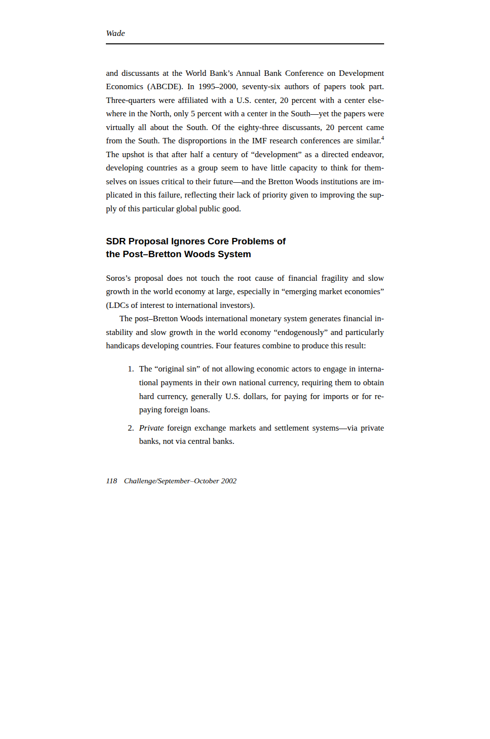Wade
and discussants at the World Bank’s Annual Bank Conference on Development Economics (ABCDE). In 1995–2000, seventy-six authors of papers took part. Three-quarters were affiliated with a U.S. center, 20 percent with a center elsewhere in the North, only 5 percent with a center in the South—yet the papers were virtually all about the South. Of the eighty-three discussants, 20 percent came from the South. The disproportions in the IMF research conferences are similar.4 The upshot is that after half a century of “development” as a directed endeavor, developing countries as a group seem to have little capacity to think for themselves on issues critical to their future—and the Bretton Woods institutions are implicated in this failure, reflecting their lack of priority given to improving the supply of this particular global public good.
SDR Proposal Ignores Core Problems of
the Post–Bretton Woods System
Soros’s proposal does not touch the root cause of financial fragility and slow growth in the world economy at large, especially in “emerging market economies” (LDCs of interest to international investors).
The post–Bretton Woods international monetary system generates financial instability and slow growth in the world economy “endogenously” and particularly handicaps developing countries. Four features combine to produce this result:
The “original sin” of not allowing economic actors to engage in international payments in their own national currency, requiring them to obtain hard currency, generally U.S. dollars, for paying for imports or for repaying foreign loans.
Private foreign exchange markets and settlement systems—via private banks, not via central banks.
118 Challenge/September–October 2002